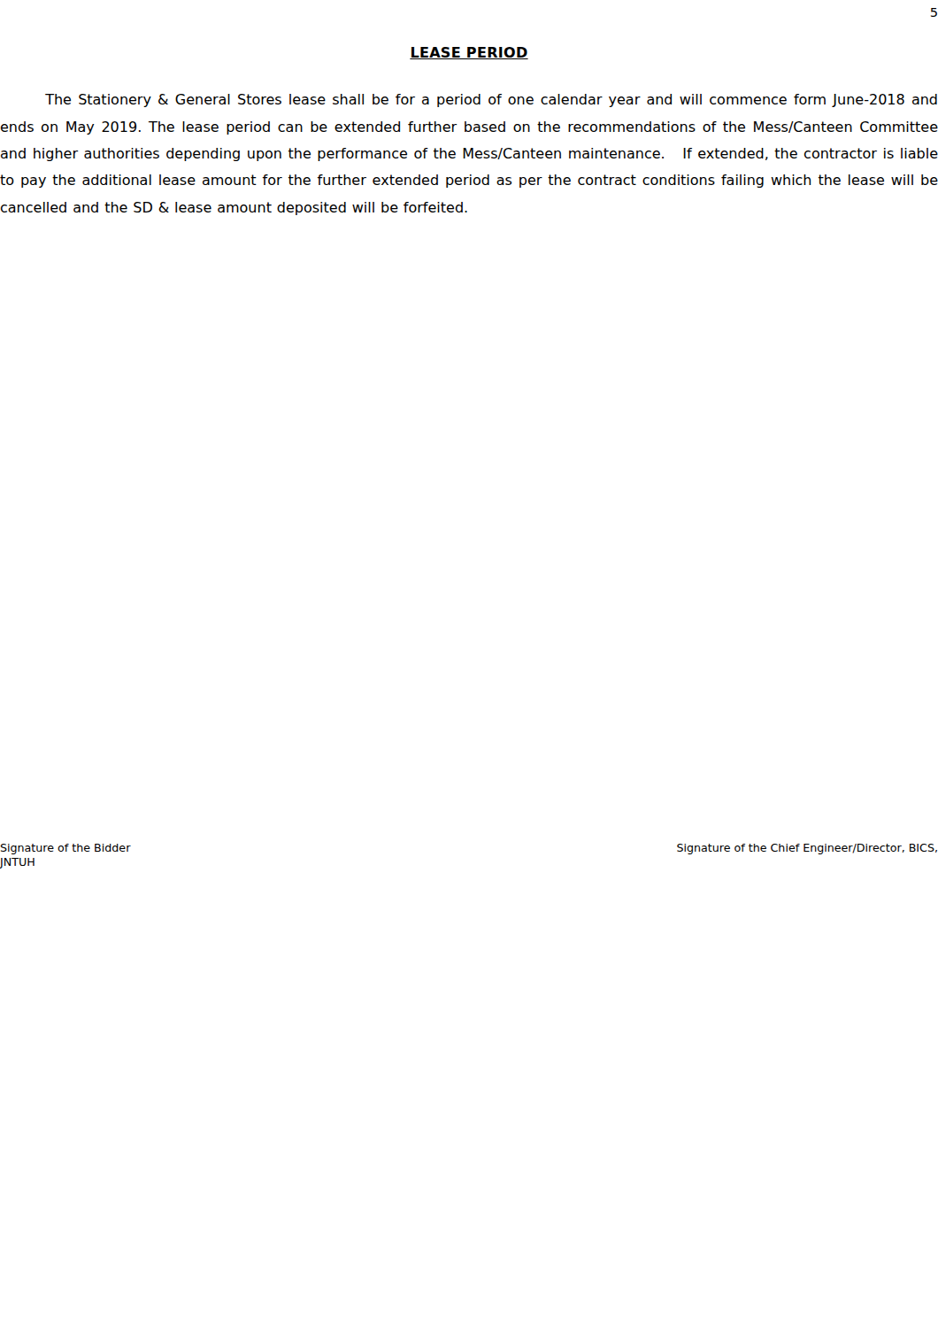5
LEASE PERIOD
The Stationery & General Stores lease shall be for a period of one calendar year and will commence form June-2018 and ends on May 2019. The lease period can be extended further based on the recommendations of the Mess/Canteen Committee and higher authorities depending upon the performance of the Mess/Canteen maintenance. If extended, the contractor is liable to pay the additional lease amount for the further extended period as per the contract conditions failing which the lease will be cancelled and the SD & lease amount deposited will be forfeited.
Signature of the Bidder
Signature of the Chief Engineer/Director, BICS,
JNTUH